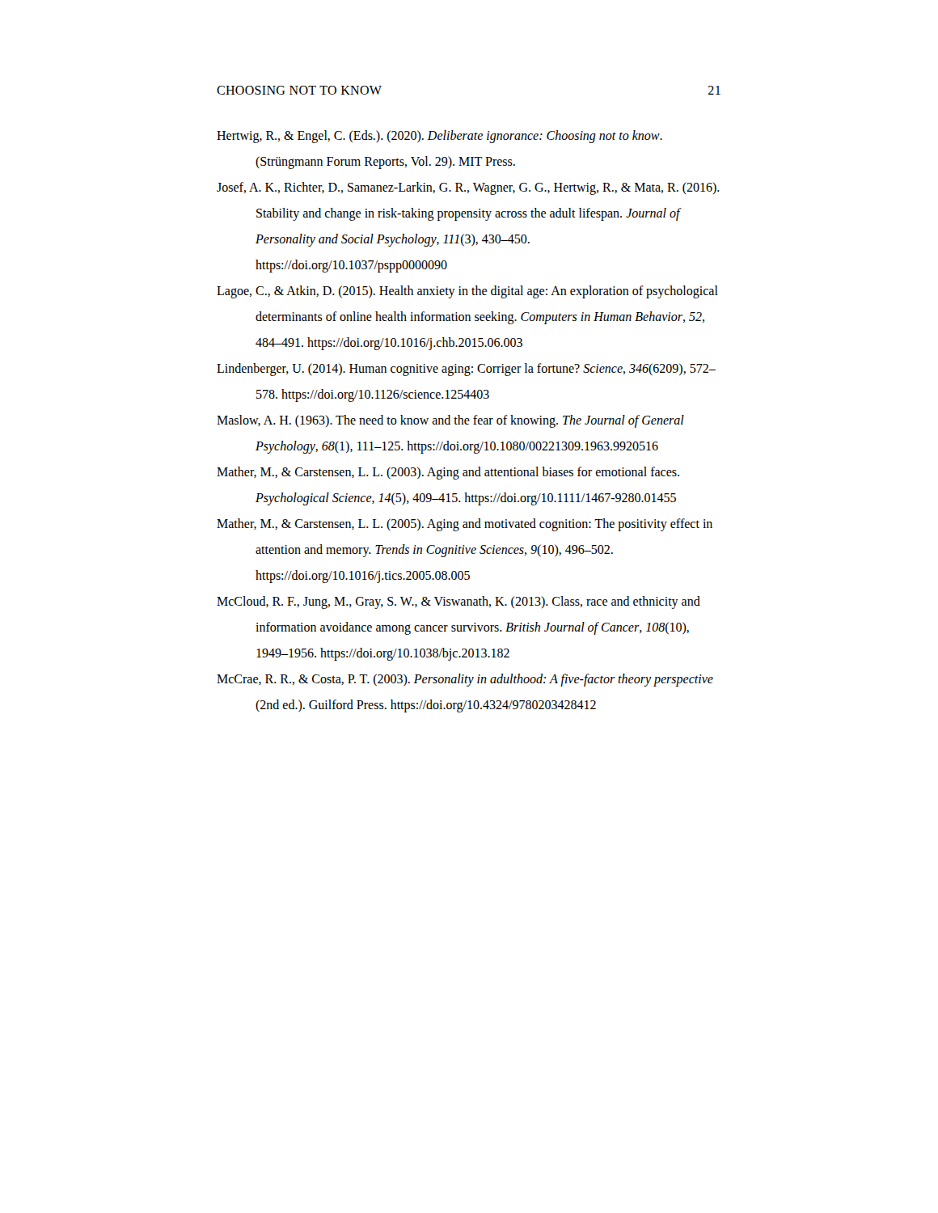Choosing Not to Know 21
Hertwig, R., & Engel, C. (Eds.). (2020). Deliberate ignorance: Choosing not to know. (Strüngmann Forum Reports, Vol. 29). MIT Press.
Josef, A. K., Richter, D., Samanez-Larkin, G. R., Wagner, G. G., Hertwig, R., & Mata, R. (2016). Stability and change in risk-taking propensity across the adult lifespan. Journal of Personality and Social Psychology, 111(3), 430–450. https://doi.org/10.1037/pspp0000090
Lagoe, C., & Atkin, D. (2015). Health anxiety in the digital age: An exploration of psychological determinants of online health information seeking. Computers in Human Behavior, 52, 484–491. https://doi.org/10.1016/j.chb.2015.06.003
Lindenberger, U. (2014). Human cognitive aging: Corriger la fortune? Science, 346(6209), 572–578. https://doi.org/10.1126/science.1254403
Maslow, A. H. (1963). The need to know and the fear of knowing. The Journal of General Psychology, 68(1), 111–125. https://doi.org/10.1080/00221309.1963.9920516
Mather, M., & Carstensen, L. L. (2003). Aging and attentional biases for emotional faces. Psychological Science, 14(5), 409–415. https://doi.org/10.1111/1467-9280.01455
Mather, M., & Carstensen, L. L. (2005). Aging and motivated cognition: The positivity effect in attention and memory. Trends in Cognitive Sciences, 9(10), 496–502. https://doi.org/10.1016/j.tics.2005.08.005
McCloud, R. F., Jung, M., Gray, S. W., & Viswanath, K. (2013). Class, race and ethnicity and information avoidance among cancer survivors. British Journal of Cancer, 108(10), 1949–1956. https://doi.org/10.1038/bjc.2013.182
McCrae, R. R., & Costa, P. T. (2003). Personality in adulthood: A five-factor theory perspective (2nd ed.). Guilford Press. https://doi.org/10.4324/9780203428412